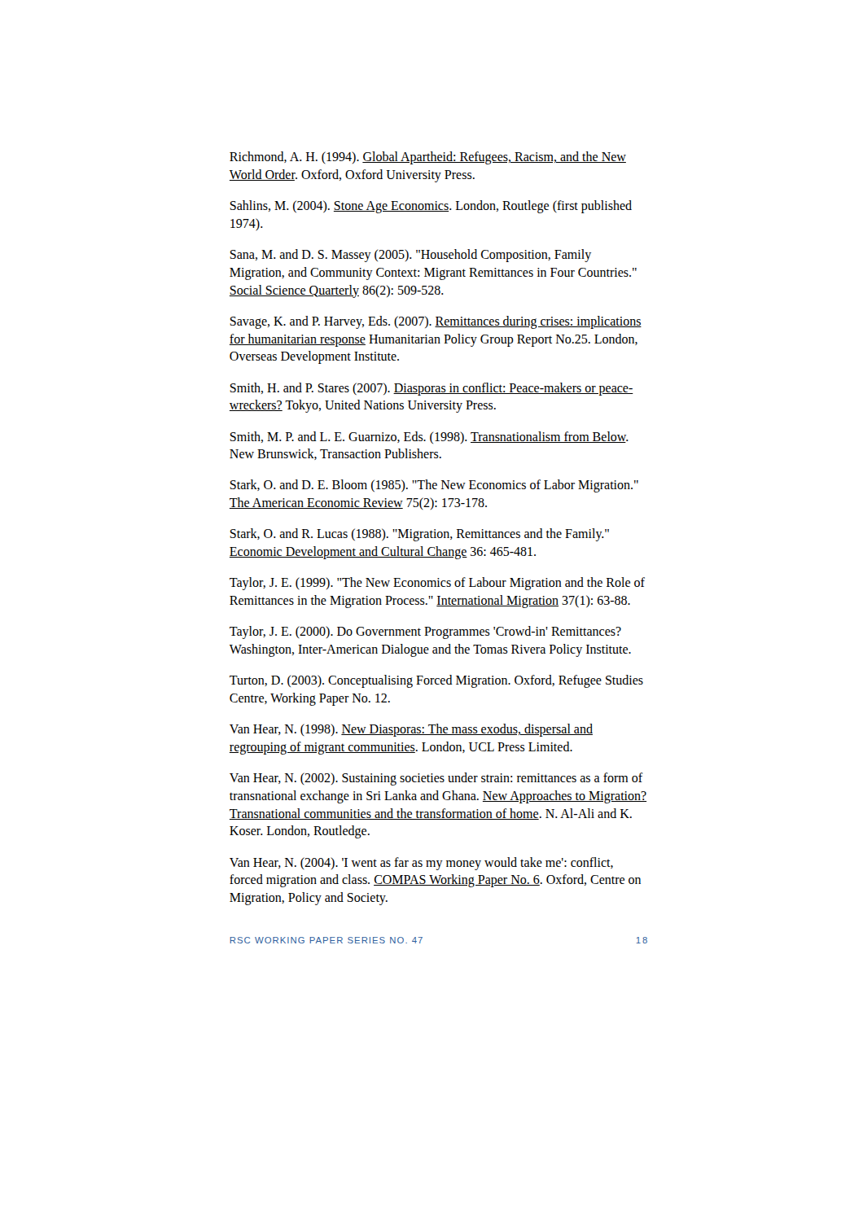Richmond, A. H. (1994). Global Apartheid: Refugees, Racism, and the New World Order. Oxford, Oxford University Press.
Sahlins, M. (2004). Stone Age Economics. London, Routlege (first published 1974).
Sana, M. and D. S. Massey (2005). "Household Composition, Family Migration, and Community Context: Migrant Remittances in Four Countries." Social Science Quarterly 86(2): 509-528.
Savage, K. and P. Harvey, Eds. (2007). Remittances during crises: implications for humanitarian response Humanitarian Policy Group Report No.25. London, Overseas Development Institute.
Smith, H. and P. Stares (2007). Diasporas in conflict: Peace-makers or peace-wreckers? Tokyo, United Nations University Press.
Smith, M. P. and L. E. Guarnizo, Eds. (1998). Transnationalism from Below. New Brunswick, Transaction Publishers.
Stark, O. and D. E. Bloom (1985). "The New Economics of Labor Migration." The American Economic Review 75(2): 173-178.
Stark, O. and R. Lucas (1988). "Migration, Remittances and the Family." Economic Development and Cultural Change 36: 465-481.
Taylor, J. E. (1999). "The New Economics of Labour Migration and the Role of Remittances in the Migration Process." International Migration 37(1): 63-88.
Taylor, J. E. (2000). Do Government Programmes 'Crowd-in' Remittances? Washington, Inter-American Dialogue and the Tomas Rivera Policy Institute.
Turton, D. (2003). Conceptualising Forced Migration. Oxford, Refugee Studies Centre, Working Paper No. 12.
Van Hear, N. (1998). New Diasporas: The mass exodus, dispersal and regrouping of migrant communities. London, UCL Press Limited.
Van Hear, N. (2002). Sustaining societies under strain: remittances as a form of transnational exchange in Sri Lanka and Ghana. New Approaches to Migration? Transnational communities and the transformation of home. N. Al-Ali and K. Koser. London, Routledge.
Van Hear, N. (2004). 'I went as far as my money would take me': conflict, forced migration and class. COMPAS Working Paper No. 6. Oxford, Centre on Migration, Policy and Society.
RSC Working Paper Series No. 47 18